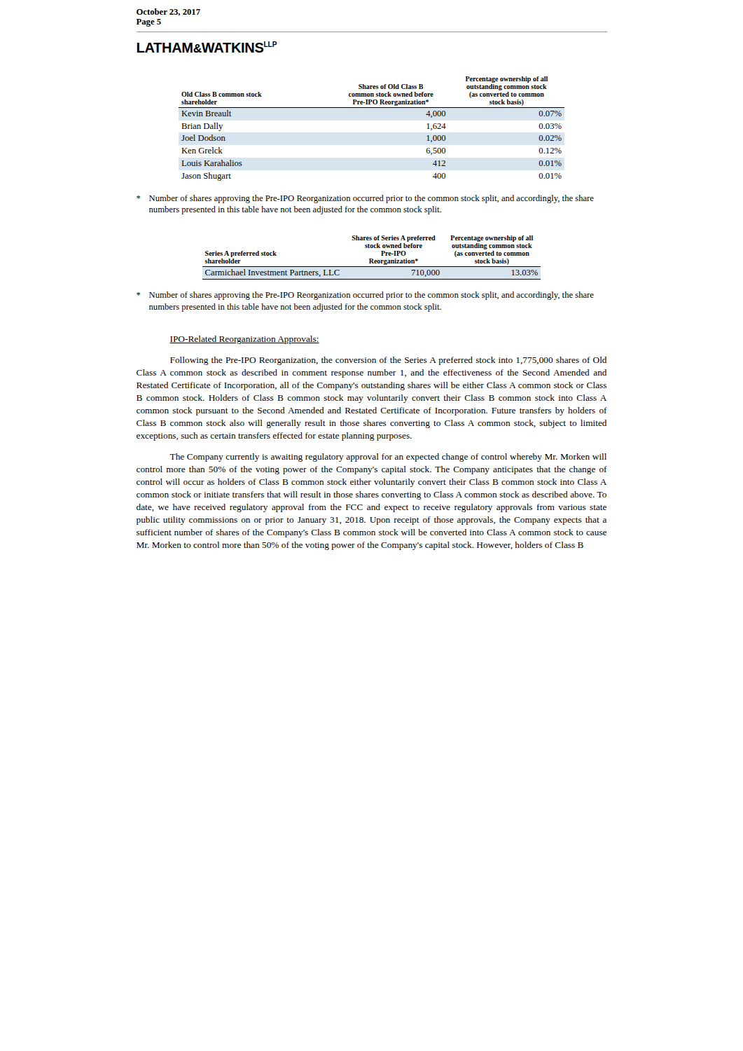October 23, 2017
Page 5
LATHAM&WATKINSLLP
| Old Class B common stock shareholder | Shares of Old Class B common stock owned before Pre-IPO Reorganization* | Percentage ownership of all outstanding common stock (as converted to common stock basis) |
| --- | --- | --- |
| Kevin Breault | 4,000 | 0.07% |
| Brian Dally | 1,624 | 0.03% |
| Joel Dodson | 1,000 | 0.02% |
| Ken Grelck | 6,500 | 0.12% |
| Louis Karahalios | 412 | 0.01% |
| Jason Shugart | 400 | 0.01% |
*Number of shares approving the Pre-IPO Reorganization occurred prior to the common stock split, and accordingly, the share numbers presented in this table have not been adjusted for the common stock split.
| Series A preferred stock shareholder | Shares of Series A preferred stock owned before Pre-IPO Reorganization* | Percentage ownership of all outstanding common stock (as converted to common stock basis) |
| --- | --- | --- |
| Carmichael Investment Partners, LLC | 710,000 | 13.03% |
*Number of shares approving the Pre-IPO Reorganization occurred prior to the common stock split, and accordingly, the share numbers presented in this table have not been adjusted for the common stock split.
IPO-Related Reorganization Approvals:
Following the Pre-IPO Reorganization, the conversion of the Series A preferred stock into 1,775,000 shares of Old Class A common stock as described in comment response number 1, and the effectiveness of the Second Amended and Restated Certificate of Incorporation, all of the Company's outstanding shares will be either Class A common stock or Class B common stock. Holders of Class B common stock may voluntarily convert their Class B common stock into Class A common stock pursuant to the Second Amended and Restated Certificate of Incorporation. Future transfers by holders of Class B common stock also will generally result in those shares converting to Class A common stock, subject to limited exceptions, such as certain transfers effected for estate planning purposes.
The Company currently is awaiting regulatory approval for an expected change of control whereby Mr. Morken will control more than 50% of the voting power of the Company's capital stock. The Company anticipates that the change of control will occur as holders of Class B common stock either voluntarily convert their Class B common stock into Class A common stock or initiate transfers that will result in those shares converting to Class A common stock as described above. To date, we have received regulatory approval from the FCC and expect to receive regulatory approvals from various state public utility commissions on or prior to January 31, 2018. Upon receipt of those approvals, the Company expects that a sufficient number of shares of the Company's Class B common stock will be converted into Class A common stock to cause Mr. Morken to control more than 50% of the voting power of the Company's capital stock. However, holders of Class B